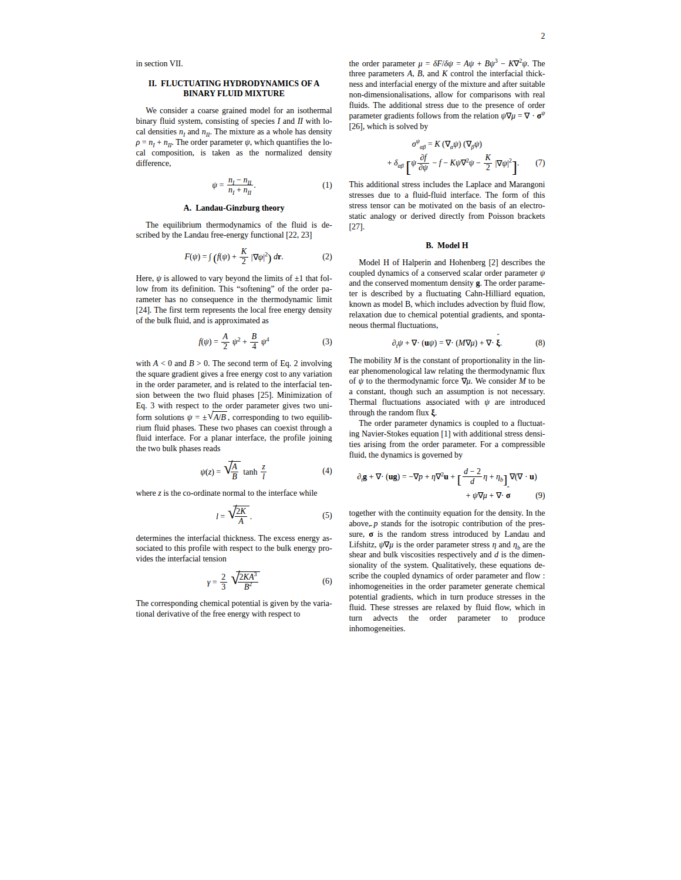2
in section VII.
II. Fluctuating hydrodynamics of a binary fluid mixture
We consider a coarse grained model for an isothermal binary fluid system, consisting of species I and II with local densities nI and nII. The mixture as a whole has density ρ = nI + nII. The order parameter ψ, which quantifies the local composition, is taken as the normalized density difference,
ψ = nI − nII nI + nII. (1)
A. Landau-Ginzburg theory
The equilibrium thermodynamics of the fluid is described by the Landau free-energy functional [22, 23]
F(ψ) = ∫ (f(ψ) + K 2 |∇ψ|2) dr. (2)
Here, ψ is allowed to vary beyond the limits of ±1 that follow from its definition. This “softening” of the order parameter has no consequence in the thermodynamic limit [24]. The first term represents the local free energy density of the bulk fluid, and is approximated as
f(ψ) = A 2 ψ2 + B 4 ψ4 (3)
with A < 0 and B > 0. The second term of Eq. 2 involving the square gradient gives a free energy cost to any variation in the order parameter, and is related to the interfacial tension between the two fluid phases [25]. Minimization of Eq. 3 with respect to the order parameter gives two uniform solutions ψ = ±A/B, corresponding to two equilibrium fluid phases. These two phases can coexist through a fluid interface. For a planar interface, the profile joining the two bulk phases reads
ψ(z) = AB tanh zl (4)
where z is the co-ordinate normal to the interface while
l = 2K A. (5)
determines the interfacial thickness. The excess energy associated to this profile with respect to the bulk energy provides the interfacial tension
γ = 23 2KA3 B2 (6)
The corresponding chemical potential is given by the variational derivative of the free energy with respect to
the order parameter μ = δF/δψ = Aψ + Bψ3 − K∇2ψ. The three parameters A, B, and K control the interfacial thickness and interfacial energy of the mixture and after suitable non-dimensionalisations, allow for comparisons with real fluids. The additional stress due to the presence of order parameter gradients follows from the relation ψ∇μ = ∇ · σψ [26], which is solved by
σψαβ = K (∇αψ) (∇βψ) + δαβ [ψ∂f∂ψ − f − Kψ∇2ψ − K 2 |∇ψ|2]. (7)
This additional stress includes the Laplace and Marangoni stresses due to a fluid-fluid interface. The form of this stress tensor can be motivated on the basis of an electrostatic analogy or derived directly from Poisson brackets [27].
B. Model H
Model H of Halperin and Hohenberg [2] describes the coupled dynamics of a conserved scalar order parameter ψ and the conserved momentum density g. The order parameter is described by a fluctuating Cahn-Hilliard equation, known as model B, which includes advection by fluid flow, relaxation due to chemical potential gradients, and spontaneous thermal fluctuations,
∂tψ + ∇· (uψ) = ∇· (M∇μ) + ∇· ̂ξ. (8)
The mobility M is the constant of proportionality in the linear phenomenological law relating the thermodynamic flux of ψ to the thermodynamic force ∇μ. We consider M to be a constant, though such an assumption is not necessary. Thermal fluctuations associated with ψ are introduced through the random flux ̂ξ.
The order parameter dynamics is coupled to a fluctuating Navier-Stokes equation [1] with additional stress densities arising from the order parameter. For a compressible fluid, the dynamics is governed by
∂tg + ∇· (ug) = −∇p + η∇2u + [d − 2 d η + ηb] ∇(∇ · u) + ψ∇μ + ∇· ̂σ (9)
together with the continuity equation for the density. In the above, p stands for the isotropic contribution of the pressure, ̂σ is the random stress introduced by Landau and Lifshitz, ψ∇μ is the order parameter stress η and ηb are the shear and bulk viscosities respectively and d is the dimensionality of the system. Qualitatively, these equations describe the coupled dynamics of order parameter and flow : inhomogeneities in the order parameter generate chemical potential gradients, which in turn produce stresses in the fluid. These stresses are relaxed by fluid flow, which in turn advects the order parameter to produce inhomogeneities.